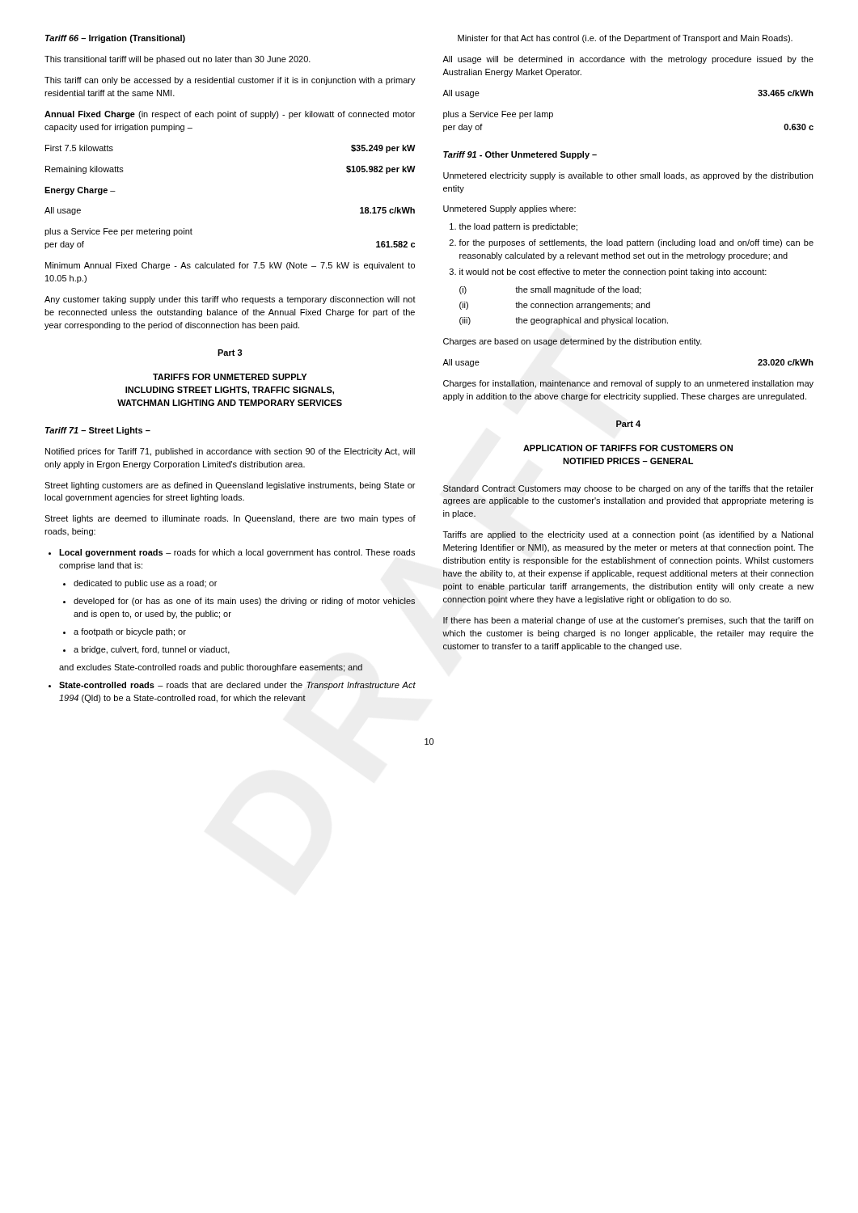DRAFT
Tariff 66 – Irrigation (Transitional)
This transitional tariff will be phased out no later than 30 June 2020.
This tariff can only be accessed by a residential customer if it is in conjunction with a primary residential tariff at the same NMI.
Annual Fixed Charge (in respect of each point of supply) - per kilowatt of connected motor capacity used for irrigation pumping –
First 7.5 kilowatts $35.249 per kW
Remaining kilowatts $105.982 per kW
Energy Charge –
All usage 18.175 c/kWh
plus a Service Fee per metering point
per day of 161.582 c
Minimum Annual Fixed Charge - As calculated for 7.5 kW (Note – 7.5 kW is equivalent to 10.05 h.p.)
Any customer taking supply under this tariff who requests a temporary disconnection will not be reconnected unless the outstanding balance of the Annual Fixed Charge for part of the year corresponding to the period of disconnection has been paid.
Part 3
TARIFFS FOR UNMETERED SUPPLY
INCLUDING STREET LIGHTS, TRAFFIC SIGNALS,
WATCHMAN LIGHTING AND TEMPORARY SERVICES
Tariff 71 – Street Lights –
Notified prices for Tariff 71, published in accordance with section 90 of the Electricity Act, will only apply in Ergon Energy Corporation Limited's distribution area.
Street lighting customers are as defined in Queensland legislative instruments, being State or local government agencies for street lighting loads.
Street lights are deemed to illuminate roads. In Queensland, there are two main types of roads, being:
Local government roads – roads for which a local government has control. These roads comprise land that is:
dedicated to public use as a road; or
developed for (or has as one of its main uses) the driving or riding of motor vehicles and is open to, or used by, the public; or
a footpath or bicycle path; or
a bridge, culvert, ford, tunnel or viaduct,
and excludes State-controlled roads and public thoroughfare easements; and
State-controlled roads – roads that are declared under the Transport Infrastructure Act 1994 (Qld) to be a State-controlled road, for which the relevant
Minister for that Act has control (i.e. of the Department of Transport and Main Roads).
All usage will be determined in accordance with the metrology procedure issued by the Australian Energy Market Operator.
All usage 33.465 c/kWh
plus a Service Fee per lamp
per day of 0.630 c
Tariff 91 - Other Unmetered Supply –
Unmetered electricity supply is available to other small loads, as approved by the distribution entity
Unmetered Supply applies where:
the load pattern is predictable;
for the purposes of settlements, the load pattern (including load and on/off time) can be reasonably calculated by a relevant method set out in the metrology procedure; and
it would not be cost effective to meter the connection point taking into account:
(i) the small magnitude of the load;
(ii) the connection arrangements; and
(iii) the geographical and physical location.
Charges are based on usage determined by the distribution entity.
All usage 23.020 c/kWh
Charges for installation, maintenance and removal of supply to an unmetered installation may apply in addition to the above charge for electricity supplied. These charges are unregulated.
Part 4
APPLICATION OF TARIFFS FOR CUSTOMERS ON
NOTIFIED PRICES – GENERAL
Standard Contract Customers may choose to be charged on any of the tariffs that the retailer agrees are applicable to the customer's installation and provided that appropriate metering is in place.
Tariffs are applied to the electricity used at a connection point (as identified by a National Metering Identifier or NMI), as measured by the meter or meters at that connection point. The distribution entity is responsible for the establishment of connection points. Whilst customers have the ability to, at their expense if applicable, request additional meters at their connection point to enable particular tariff arrangements, the distribution entity will only create a new connection point where they have a legislative right or obligation to do so.
If there has been a material change of use at the customer's premises, such that the tariff on which the customer is being charged is no longer applicable, the retailer may require the customer to transfer to a tariff applicable to the changed use.
10